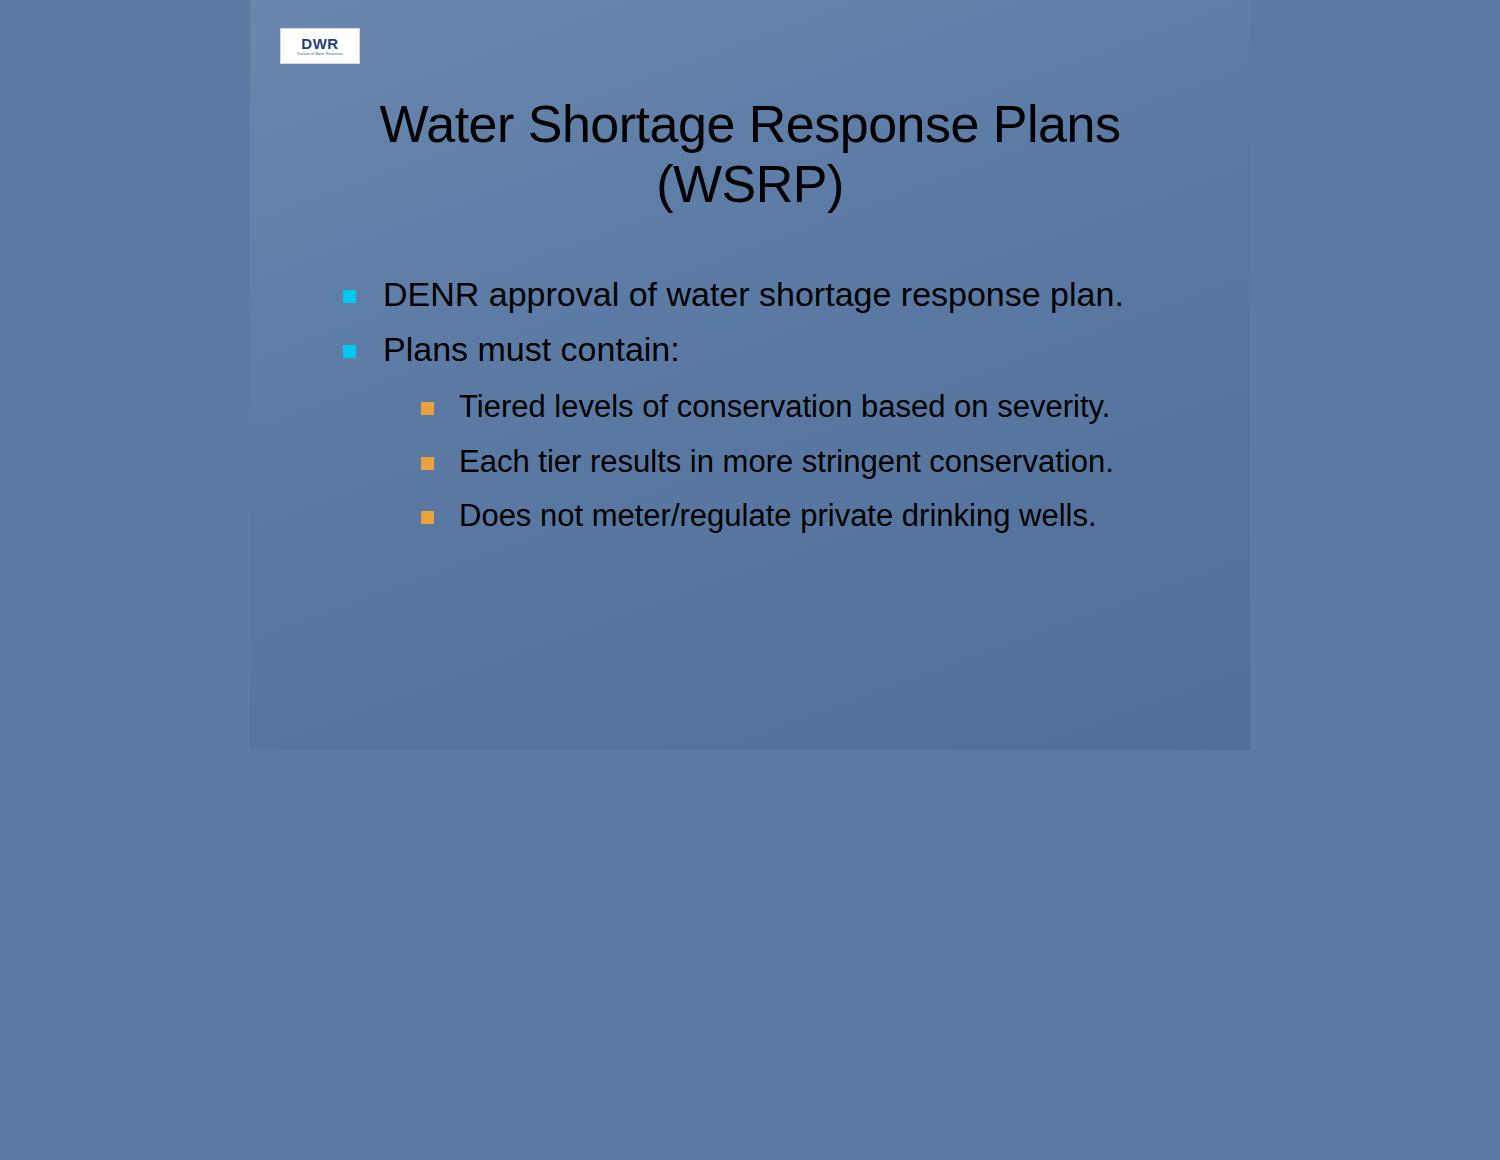DWR Division of Water Resources
Water Shortage Response Plans
(WSRP)
DENR approval of water shortage response plan.
Plans must contain:
Tiered levels of conservation based on severity.
Each tier results in more stringent conservation.
Does not meter/regulate private drinking wells.